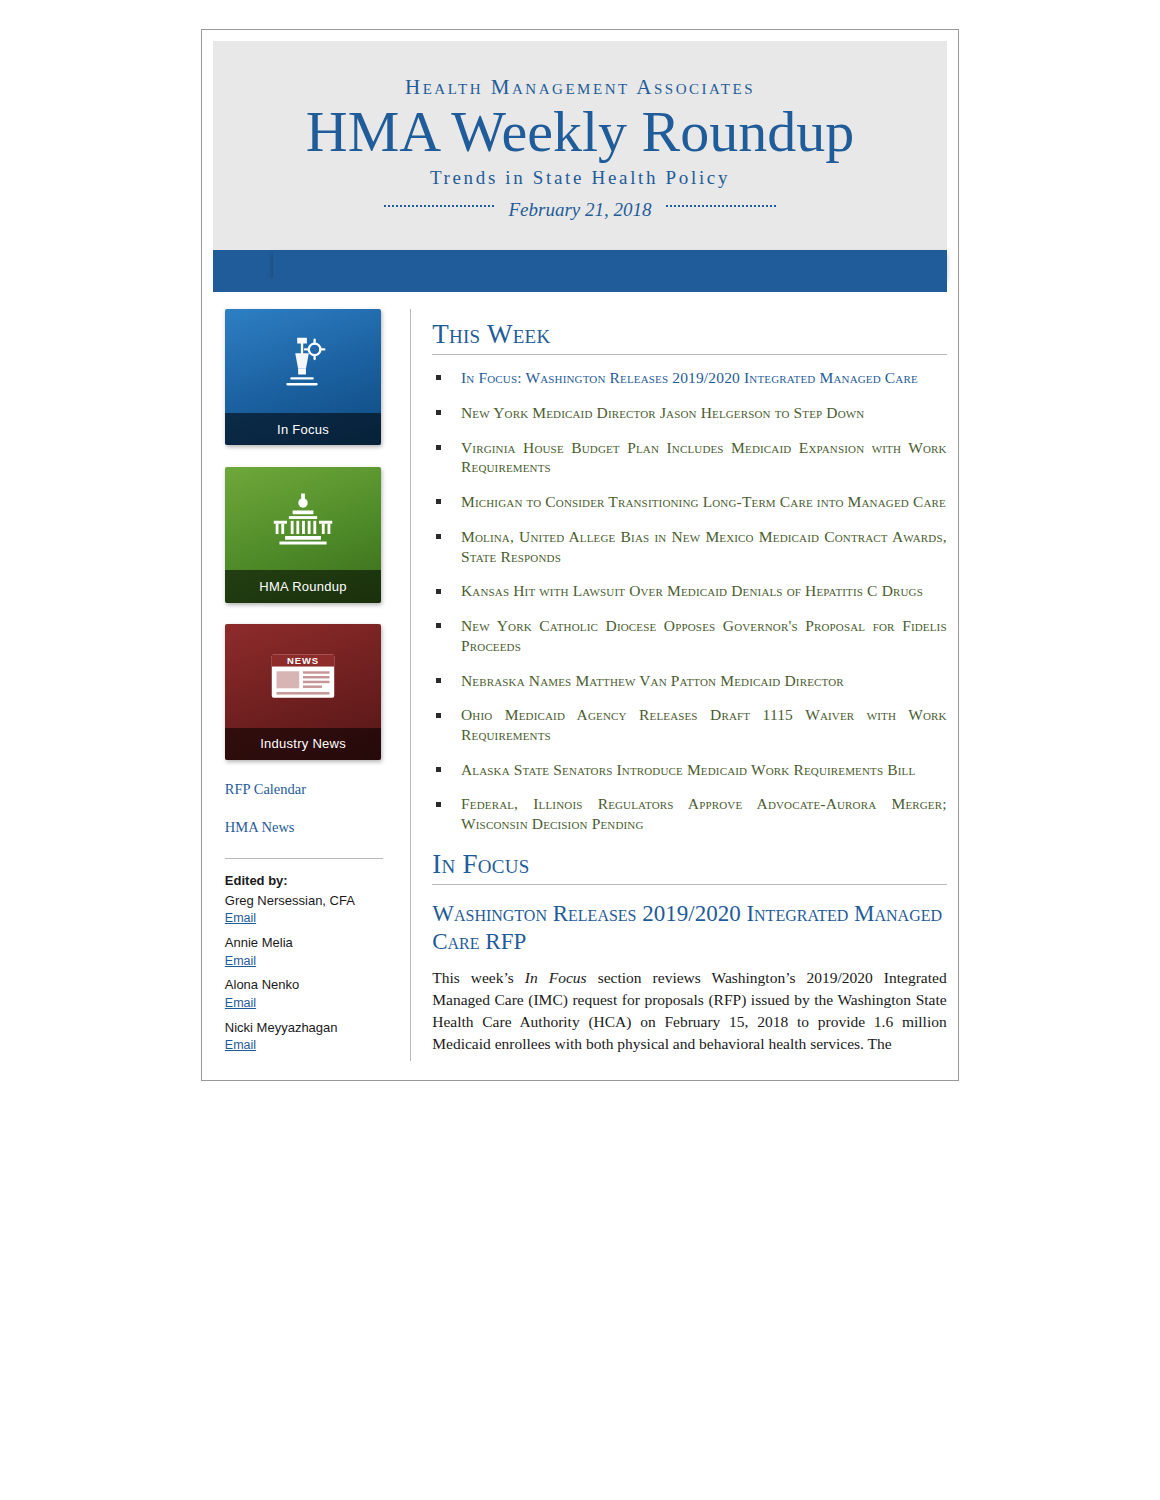Health Management Associates
HMA Weekly Roundup
Trends in State Health Policy
February 21, 2018
In Focus
HMA Roundup
NEWS
Industry News
RFP Calendar HMA News
Edited by:
Greg Nersessian, CFA
Email
Annie Melia
Email
Alona Nenko
Email
Nicki Meyyazhagan
Email
This Week
In Focus: Washington Releases 2019/2020 Integrated Managed Care
New York Medicaid Director Jason Helgerson to Step Down
Virginia House Budget Plan Includes Medicaid Expansion with Work Requirements
Michigan to Consider Transitioning Long-Term Care into Managed Care
Molina, United Allege Bias in New Mexico Medicaid Contract Awards, State Responds
Kansas Hit with Lawsuit Over Medicaid Denials of Hepatitis C Drugs
New York Catholic Diocese Opposes Governor's Proposal for Fidelis Proceeds
Nebraska Names Matthew Van Patton Medicaid Director
Ohio Medicaid Agency Releases Draft 1115 Waiver with Work Requirements
Alaska State Senators Introduce Medicaid Work Requirements Bill
Federal, Illinois Regulators Approve Advocate-Aurora Merger; Wisconsin Decision Pending
In Focus
Washington Releases 2019/2020 Integrated Managed Care RFP
This week’s In Focus section reviews Washington’s 2019/2020 Integrated Managed Care (IMC) request for proposals (RFP) issued by the Washington State Health Care Authority (HCA) on February 15, 2018 to provide 1.6 million Medicaid enrollees with both physical and behavioral health services. The